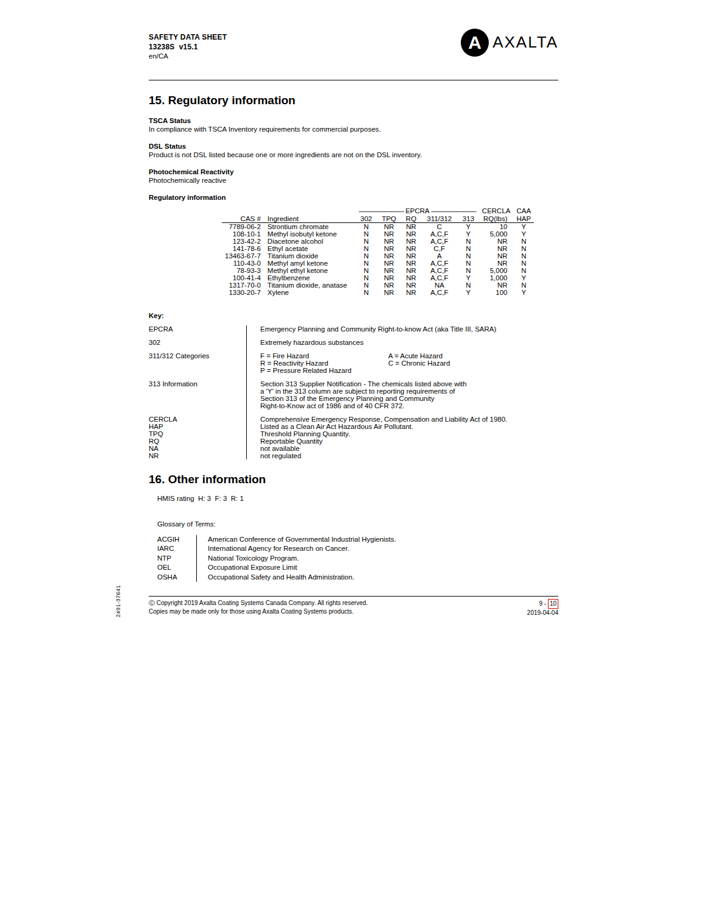SAFETY DATA SHEET
13238S v15.1
en/CA
AAXALTA
15. Regulatory information
TSCA Status
In compliance with TSCA Inventory requirements for commercial purposes.
DSL Status
Product is not DSL listed because one or more ingredients are not on the DSL inventory.
Photochemical Reactivity
Photochemically reactive
Regulatory information
| | | ——————— EPCRA ——————— | CERCLA | CAA |
| CAS # | Ingredient | 302 | TPQ | RQ | 311/312 | 313 | RQ(lbs) | HAP |
| 7789-06-2 | Strontium chromate | N | NR | NR | C | Y | 10 | Y |
| 108-10-1 | Methyl isobutyl ketone | N | NR | NR | A,C,F | Y | 5,000 | Y |
| 123-42-2 | Diacetone alcohol | N | NR | NR | A,C,F | N | NR | N |
| 141-78-6 | Ethyl acetate | N | NR | NR | C,F | N | NR | N |
| 13463-67-7 | Titanium dioxide | N | NR | NR | A | N | NR | N |
| 110-43-0 | Methyl amyl ketone | N | NR | NR | A,C,F | N | NR | N |
| 78-93-3 | Methyl ethyl ketone | N | NR | NR | A,C,F | N | 5,000 | N |
| 100-41-4 | Ethylbenzene | N | NR | NR | A,C,F | Y | 1,000 | Y |
| 1317-70-0 | Titanium dioxide, anatase | N | NR | NR | NA | N | NR | N |
| 1330-20-7 | Xylene | N | NR | NR | A,C,F | Y | 100 | Y |
Key:
| EPCRA | | Emergency Planning and Community Right-to-know Act (aka Title III, SARA) |
| 302 | | Extremely hazardous substances |
| 311/312 Categories | | F = Fire Hazard A = Acute Hazard R = Reactivity Hazard C = Chronic Hazard P = Pressure Related Hazard |
| 313 Information | | Section 313 Supplier Notification - The chemicals listed above with a 'Y' in the 313 column are subject to reporting requirements of Section 313 of the Emergency Planning and Community Right-to-Know act of 1986 and of 40 CFR 372. |
| CERCLA | | Comprehensive Emergency Response, Compensation and Liability Act of 1980. |
| HAP | | Listed as a Clean Air Act Hazardous Air Pollutant. |
| TPQ | | Threshold Planning Quantity. |
| RQ | | Reportable Quantity |
| NA | | not available |
| NR | | not regulated |
16. Other information
HMIS rating H: 3 F: 3 R: 1
Glossary of Terms:
| ACGIH | | American Conference of Governmental Industrial Hygienists. |
| IARC | | International Agency for Research on Cancer. |
| NTP | | National Toxicology Program. |
| OEL | | Occupational Exposure Limit |
| OSHA | | Occupational Safety and Health Administration. |
Ⓒ Copyright 2019 Axalta Coating Systems Canada Company. All rights reserved.
Copies may be made only for those using Axalta Coating Systems products.
9 - 10
2019-04-04
2491-37641